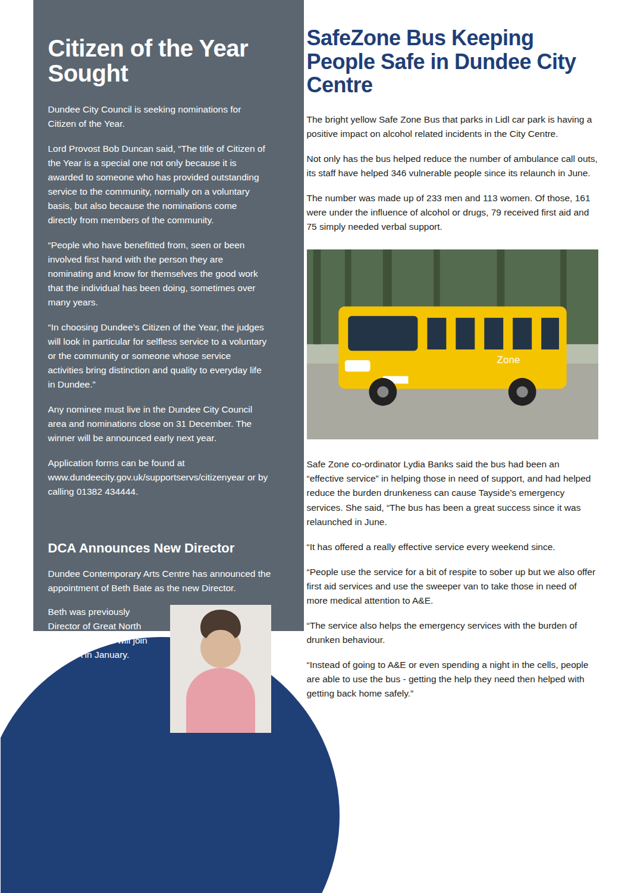Citizen of the Year Sought
Dundee City Council is seeking nominations for Citizen of the Year.
Lord Provost Bob Duncan said, “The title of Citizen of the Year is a special one not only because it is awarded to someone who has provided outstanding service to the community, normally on a voluntary basis, but also because the nominations come directly from members of the community.
“People who have benefitted from, seen or been involved first hand with the person they are nominating and know for themselves the good work that the individual has been doing, sometimes over many years.
“In choosing Dundee’s Citizen of the Year, the judges will look in particular for selfless service to a voluntary or the community or someone whose service activities bring distinction and quality to everyday life in Dundee.”
Any nominee must live in the Dundee City Council area and nominations close on 31 December. The winner will be announced early next year.
Application forms can be found at www.dundeecity.gov.uk/supportservs/citizenyear or by calling 01382 434444.
DCA Announces New Director
Dundee Contemporary Arts Centre has announced the appointment of Beth Bate as the new Director.
Beth was previously Director of Great North Run Culture and will join the DCA in January.
SafeZone Bus Keeping People Safe in Dundee City Centre
The bright yellow Safe Zone Bus that parks in Lidl car park is having a positive impact on alcohol related incidents in the City Centre.
Not only has the bus helped reduce the number of ambulance call outs, its staff have helped 346 vulnerable people since its relaunch in June.
The number was made up of 233 men and 113 women. Of those, 161 were under the influence of alcohol or drugs, 79 received first aid and 75 simply needed verbal support.
Safe Zone co-ordinator Lydia Banks said the bus had been an “effective service” in helping those in need of support, and had helped reduce the burden drunkeness can cause Tayside’s emergency services. She said, “The bus has been a great success since it was relaunched in June.
“It has offered a really effective service every weekend since.
“People use the service for a bit of respite to sober up but we also offer first aid services and use the sweeper van to take those in need of more medical attention to A&E.
“The service also helps the emergency services with the burden of drunken behaviour.
“Instead of going to A&E or even spending a night in the cells, people are able to use the bus - getting the help they need then helped with getting back home safely.”